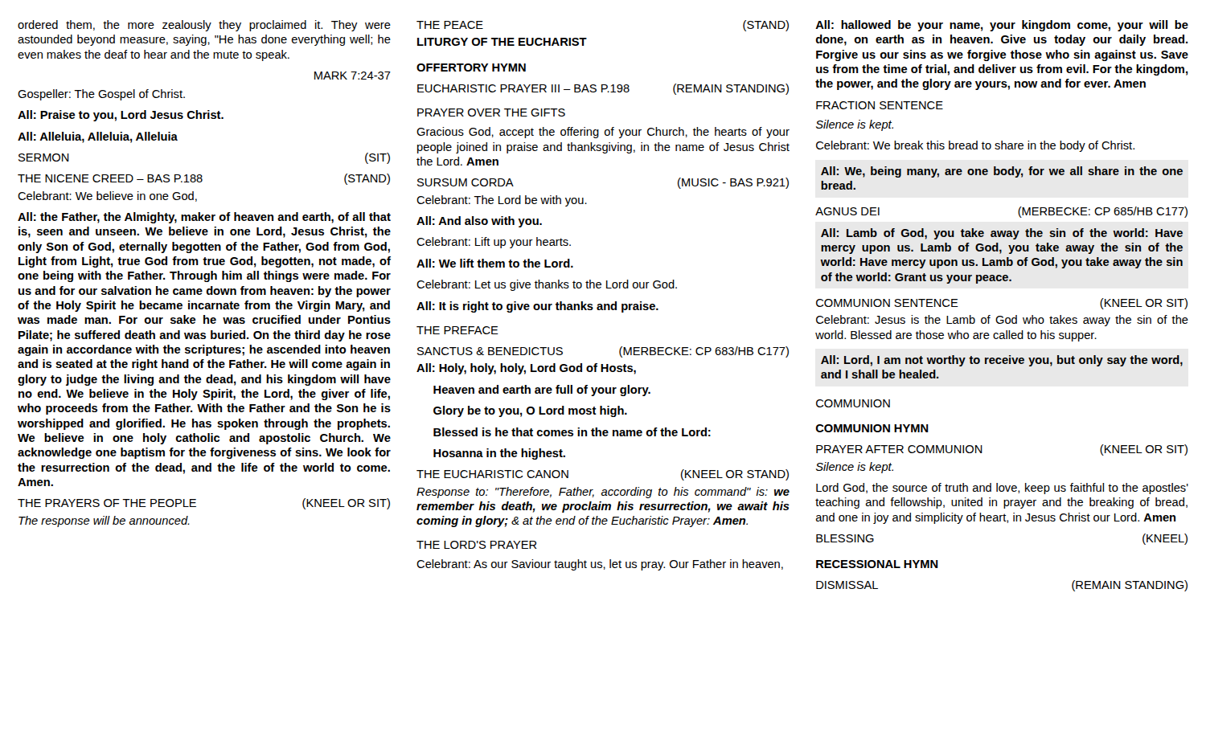ordered them, the more zealously they proclaimed it. They were astounded beyond measure, saying, "He has done everything well; he even makes the deaf to hear and the mute to speak.
Mark 7:24-37
Gospeller: The Gospel of Christ.
All: Praise to you, Lord Jesus Christ.
All: Alleluia, Alleluia, Alleluia
Sermon (Sit)
The Nicene Creed – BAS p.188 (Stand)
Celebrant: We believe in one God,
All: the Father, the Almighty, maker of heaven and earth, of all that is, seen and unseen. We believe in one Lord, Jesus Christ, the only Son of God, eternally begotten of the Father, God from God, Light from Light, true God from true God, begotten, not made, of one being with the Father. Through him all things were made. For us and for our salvation he came down from heaven: by the power of the Holy Spirit he became incarnate from the Virgin Mary, and was made man. For our sake he was crucified under Pontius Pilate; he suffered death and was buried. On the third day he rose again in accordance with the scriptures; he ascended into heaven and is seated at the right hand of the Father. He will come again in glory to judge the living and the dead, and his kingdom will have no end. We believe in the Holy Spirit, the Lord, the giver of life, who proceeds from the Father. With the Father and the Son he is worshipped and glorified. He has spoken through the prophets. We believe in one holy catholic and apostolic Church. We acknowledge one baptism for the forgiveness of sins. We look for the resurrection of the dead, and the life of the world to come. Amen.
The Prayers of the People (Kneel or Sit)
The response will be announced.
The Peace (Stand)
Liturgy of the Eucharist
Offertory Hymn
Eucharistic Prayer III – BAS p.198 (Remain Standing)
Prayer over the Gifts
Gracious God, accept the offering of your Church, the hearts of your people joined in praise and thanksgiving, in the name of Jesus Christ the Lord. Amen
Sursum Corda (Music - BAS p.921)
Celebrant: The Lord be with you.
All: And also with you.
Celebrant: Lift up your hearts.
All: We lift them to the Lord.
Celebrant: Let us give thanks to the Lord our God.
All: It is right to give our thanks and praise.
The Preface
Sanctus & Benedictus (Merbecke: CP 683/HB C177)
All: Holy, holy, holy, Lord God of Hosts,
Heaven and earth are full of your glory.
Glory be to you, O Lord most high.
Blessed is he that comes in the name of the Lord:
Hosanna in the highest.
The Eucharistic Canon (Kneel or Stand)
Response to: "Therefore, Father, according to his command" is: we remember his death, we proclaim his resurrection, we await his coming in glory; & at the end of the Eucharistic Prayer: Amen.
The Lord's Prayer
Celebrant: As our Saviour taught us, let us pray. Our Father in heaven,
All: hallowed be your name, your kingdom come, your will be done, on earth as in heaven. Give us today our daily bread. Forgive us our sins as we forgive those who sin against us. Save us from the time of trial, and deliver us from evil. For the kingdom, the power, and the glory are yours, now and for ever. Amen
Fraction Sentence
Silence is kept.
Celebrant: We break this bread to share in the body of Christ.
All: We, being many, are one body, for we all share in the one bread.
Agnus Dei (Merbecke: CP 685/HB C177)
All: Lamb of God, you take away the sin of the world: Have mercy upon us. Lamb of God, you take away the sin of the world: Have mercy upon us. Lamb of God, you take away the sin of the world: Grant us your peace.
Communion Sentence (Kneel or Sit)
Celebrant: Jesus is the Lamb of God who takes away the sin of the world. Blessed are those who are called to his supper.
All: Lord, I am not worthy to receive you, but only say the word, and I shall be healed.
Communion
Communion Hymn
Prayer after Communion (Kneel or Sit)
Silence is kept.
Lord God, the source of truth and love, keep us faithful to the apostles' teaching and fellowship, united in prayer and the breaking of bread, and one in joy and simplicity of heart, in Jesus Christ our Lord. Amen
Blessing (Kneel)
Recessional Hymn
Dismissal (Remain Standing)